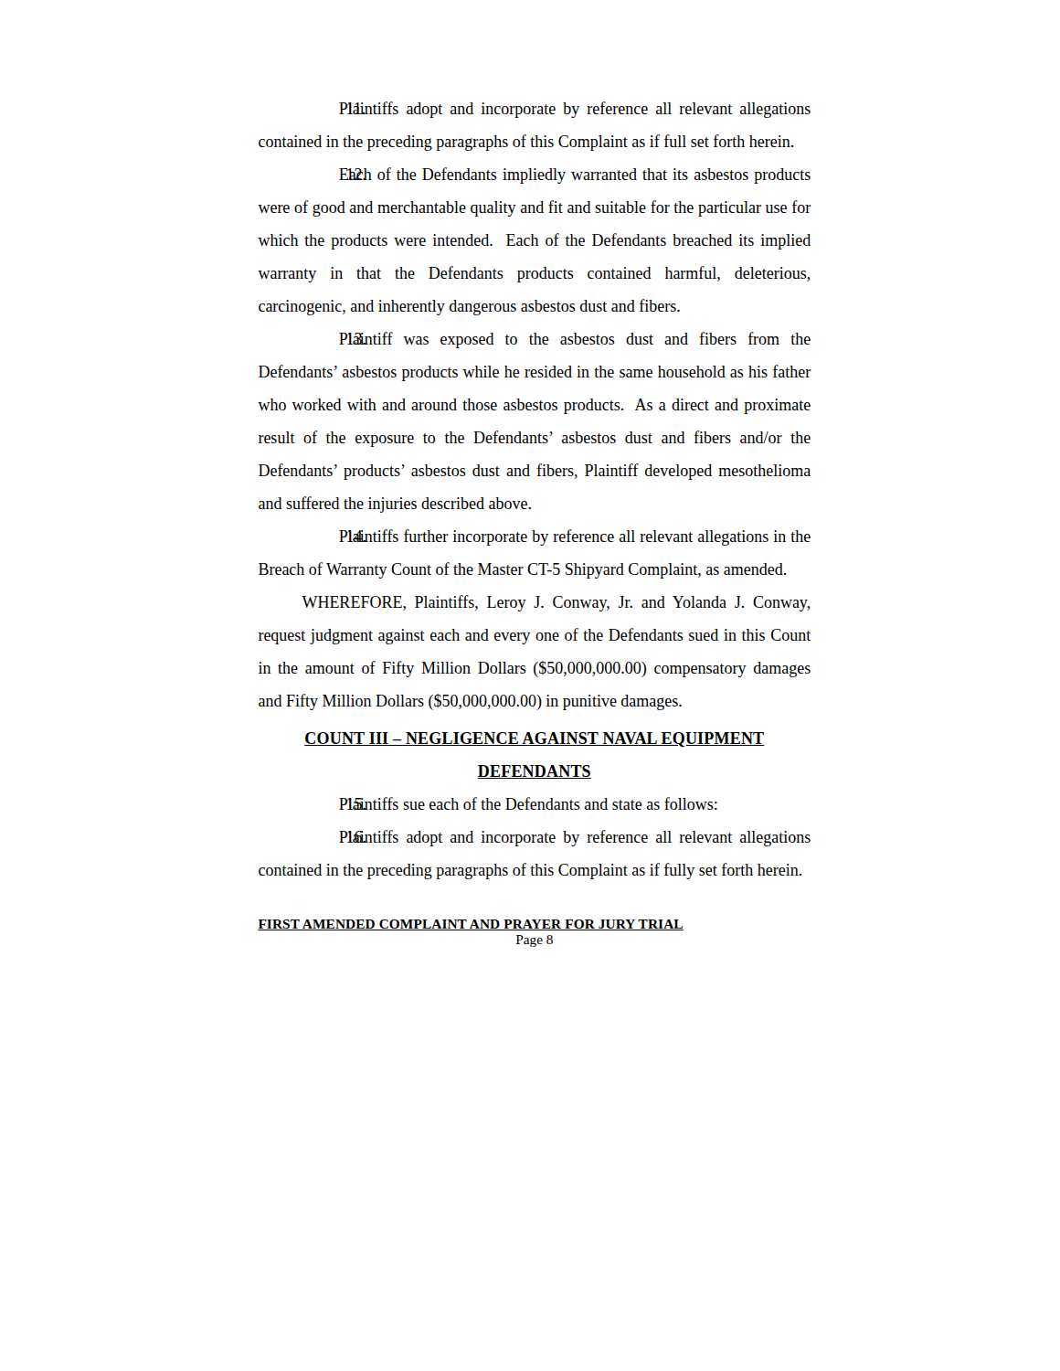11. Plaintiffs adopt and incorporate by reference all relevant allegations contained in the preceding paragraphs of this Complaint as if full set forth herein.
12. Each of the Defendants impliedly warranted that its asbestos products were of good and merchantable quality and fit and suitable for the particular use for which the products were intended. Each of the Defendants breached its implied warranty in that the Defendants products contained harmful, deleterious, carcinogenic, and inherently dangerous asbestos dust and fibers.
13. Plaintiff was exposed to the asbestos dust and fibers from the Defendants’ asbestos products while he resided in the same household as his father who worked with and around those asbestos products. As a direct and proximate result of the exposure to the Defendants’ asbestos dust and fibers and/or the Defendants’ products’ asbestos dust and fibers, Plaintiff developed mesothelioma and suffered the injuries described above.
14. Plaintiffs further incorporate by reference all relevant allegations in the Breach of Warranty Count of the Master CT-5 Shipyard Complaint, as amended.
WHEREFORE, Plaintiffs, Leroy J. Conway, Jr. and Yolanda J. Conway, request judgment against each and every one of the Defendants sued in this Count in the amount of Fifty Million Dollars ($50,000,000.00) compensatory damages and Fifty Million Dollars ($50,000,000.00) in punitive damages.
COUNT III – NEGLIGENCE AGAINST NAVAL EQUIPMENT DEFENDANTS
15. Plaintiffs sue each of the Defendants and state as follows:
16. Plaintiffs adopt and incorporate by reference all relevant allegations contained in the preceding paragraphs of this Complaint as if fully set forth herein.
FIRST AMENDED COMPLAINT AND PRAYER FOR JURY TRIAL
Page 8